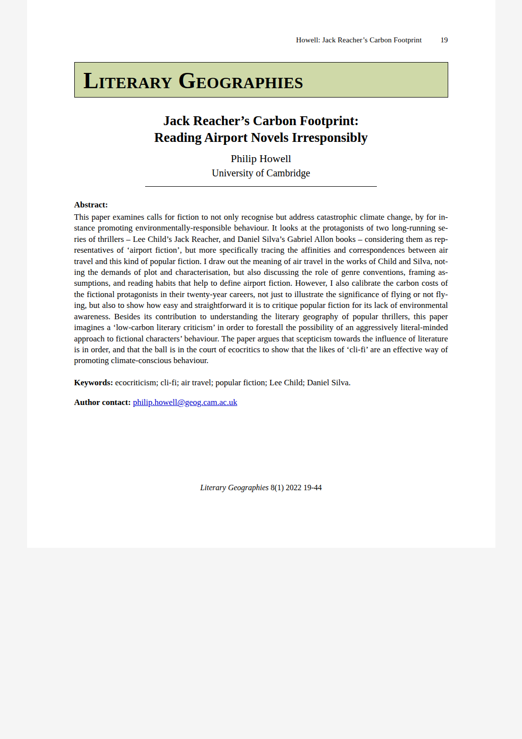Howell: Jack Reacher’s Carbon Footprint 19
Literary Geographies
Jack Reacher’s Carbon Footprint:
Reading Airport Novels Irresponsibly
Philip Howell
University of Cambridge
Abstract:
This paper examines calls for fiction to not only recognise but address catastrophic climate change, by for instance promoting environmentally-responsible behaviour. It looks at the protagonists of two long-running series of thrillers – Lee Child’s Jack Reacher, and Daniel Silva’s Gabriel Allon books – considering them as representatives of ‘airport fiction’, but more specifically tracing the affinities and correspondences between air travel and this kind of popular fiction. I draw out the meaning of air travel in the works of Child and Silva, noting the demands of plot and characterisation, but also discussing the role of genre conventions, framing assumptions, and reading habits that help to define airport fiction. However, I also calibrate the carbon costs of the fictional protagonists in their twenty-year careers, not just to illustrate the significance of flying or not flying, but also to show how easy and straightforward it is to critique popular fiction for its lack of environmental awareness. Besides its contribution to understanding the literary geography of popular thrillers, this paper imagines a ‘low-carbon literary criticism’ in order to forestall the possibility of an aggressively literal-minded approach to fictional characters’ behaviour. The paper argues that scepticism towards the influence of literature is in order, and that the ball is in the court of ecocritics to show that the likes of ‘cli-fi’ are an effective way of promoting climate-conscious behaviour.
Keywords: ecocriticism; cli-fi; air travel; popular fiction; Lee Child; Daniel Silva.
Author contact: philip.howell@geog.cam.ac.uk
Literary Geographies 8(1) 2022 19-44